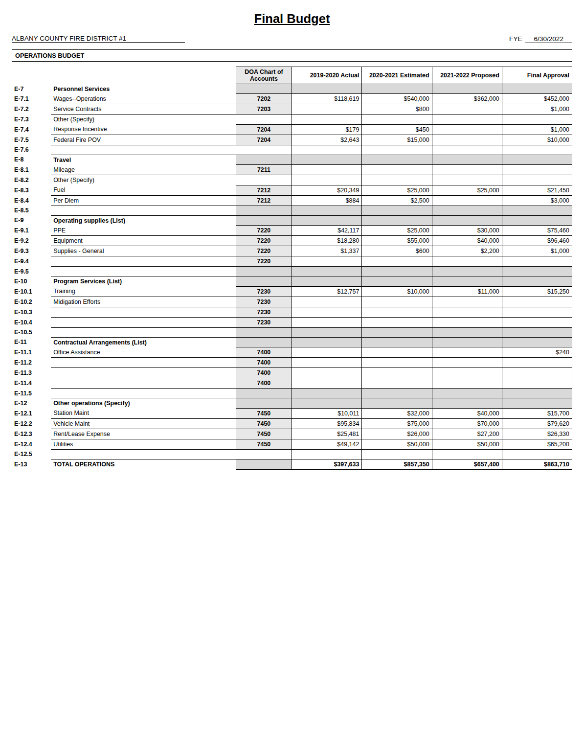Final Budget
ALBANY COUNTY FIRE DISTRICT #1
FYE 6/30/2022
OPERATIONS BUDGET
| | | DOA Chart of Accounts | 2019-2020 Actual | 2020-2021 Estimated | 2021-2022 Proposed | Final Approval |
| --- | --- | --- | --- | --- | --- | --- |
| E-7 | Personnel Services | | | | | |
| E-7.1 | Wages--Operations | 7202 | $118,619 | $540,000 | $362,000 | $452,000 |
| E-7.2 | Service Contracts | 7203 | | $800 | | $1,000 |
| E-7.3 | Other (Specify) | | | | | |
| E-7.4 | Response Incentive | 7204 | $179 | $450 | | $1,000 |
| E-7.5 | Federal Fire POV | 7204 | $2,643 | $15,000 | | $10,000 |
| E-7.6 | | | | | | |
| E-8 | Travel | | | | | |
| E-8.1 | Mileage | 7211 | | | | |
| E-8.2 | Other (Specify) | | | | | |
| E-8.3 | Fuel | 7212 | $20,349 | $25,000 | $25,000 | $21,450 |
| E-8.4 | Per Diem | 7212 | $884 | $2,500 | | $3,000 |
| E-8.5 | | | | | | |
| E-9 | Operating supplies (List) | | | | | |
| E-9.1 | PPE | 7220 | $42,117 | $25,000 | $30,000 | $75,460 |
| E-9.2 | Equipment | 7220 | $18,280 | $55,000 | $40,000 | $96,460 |
| E-9.3 | Supplies - General | 7220 | $1,337 | $600 | $2,200 | $1,000 |
| E-9.4 | | 7220 | | | | |
| E-9.5 | | | | | | |
| E-10 | Program Services (List) | | | | | |
| E-10.1 | Training | 7230 | $12,757 | $10,000 | $11,000 | $15,250 |
| E-10.2 | Midigation Efforts | 7230 | | | | |
| E-10.3 | | 7230 | | | | |
| E-10.4 | | 7230 | | | | |
| E-10.5 | | | | | | |
| E-11 | Contractual Arrangements (List) | | | | | |
| E-11.1 | Office Assistance | 7400 | | | | $240 |
| E-11.2 | | 7400 | | | | |
| E-11.3 | | 7400 | | | | |
| E-11.4 | | 7400 | | | | |
| E-11.5 | | | | | | |
| E-12 | Other operations (Specify) | | | | | |
| E-12.1 | Station Maint | 7450 | $10,011 | $32,000 | $40,000 | $15,700 |
| E-12.2 | Vehicle Maint | 7450 | $95,834 | $75,000 | $70,000 | $79,620 |
| E-12.3 | Rent/Lease Expense | 7450 | $25,481 | $26,000 | $27,200 | $26,330 |
| E-12.4 | Utilities | 7450 | $49,142 | $50,000 | $50,000 | $65,200 |
| E-12.5 | | | | | | |
| E-13 | TOTAL OPERATIONS | | $397,633 | $857,350 | $657,400 | $863,710 |